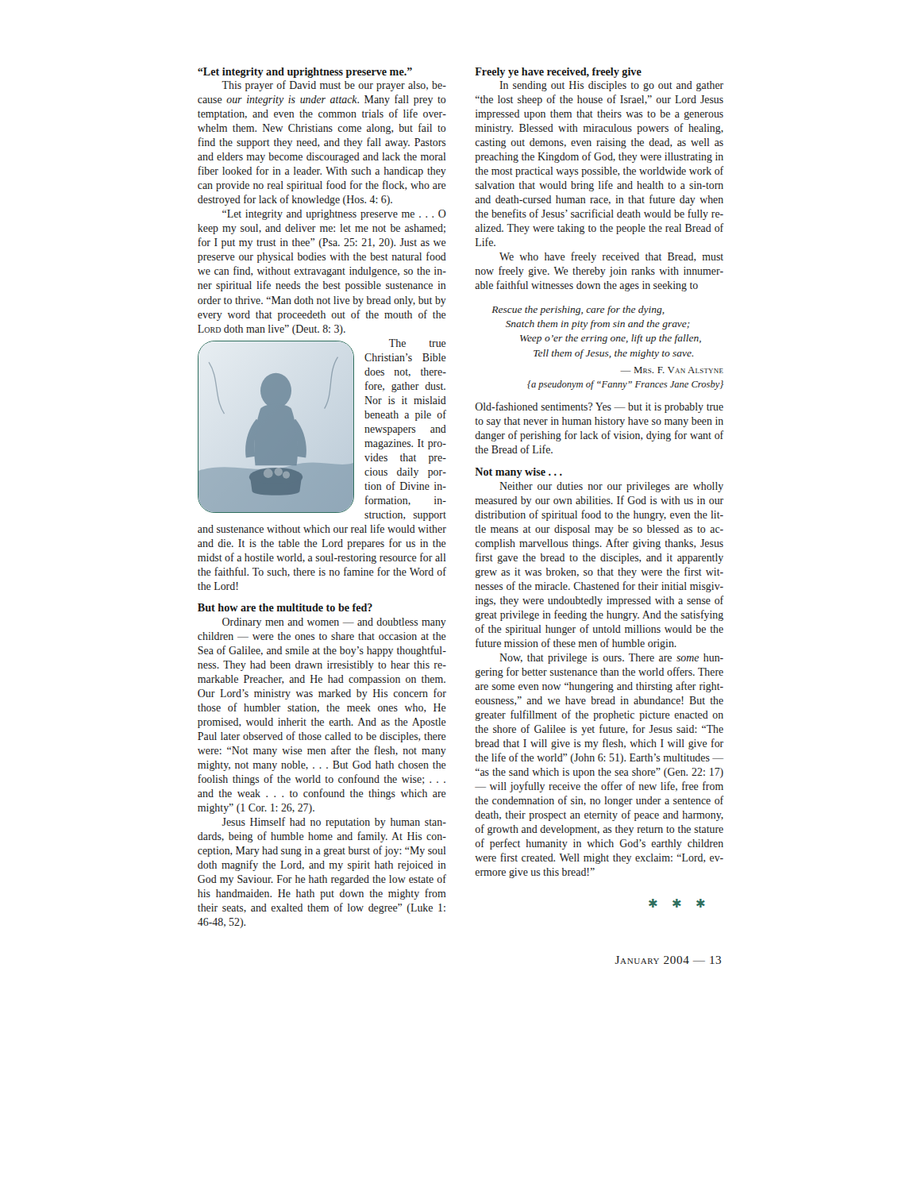“Let integrity and uprightness preserve me.”
This prayer of David must be our prayer also, because our integrity is under attack. Many fall prey to temptation, and even the common trials of life overwhelm them. New Christians come along, but fail to find the support they need, and they fall away. Pastors and elders may become discouraged and lack the moral fiber looked for in a leader. With such a handicap they can provide no real spiritual food for the flock, who are destroyed for lack of knowledge (Hos. 4: 6).
“Let integrity and uprightness preserve me . . . O keep my soul, and deliver me: let me not be ashamed; for I put my trust in thee” (Psa. 25: 21, 20). Just as we preserve our physical bodies with the best natural food we can find, without extravagant indulgence, so the inner spiritual life needs the best possible sustenance in order to thrive. “Man doth not live by bread only, but by every word that proceedeth out of the mouth of the Lord doth man live” (Deut. 8: 3).
The true Christian’s Bible does not, therefore, gather dust. Nor is it mislaid beneath a pile of newspapers and magazines. It provides that precious daily portion of Divine information, instruction, support and sustenance without which our real life would wither and die. It is the table the Lord prepares for us in the midst of a hostile world, a soul-restoring resource for all the faithful. To such, there is no famine for the Word of the Lord!
But how are the multitude to be fed?
Ordinary men and women — and doubtless many children — were the ones to share that occasion at the Sea of Galilee, and smile at the boy’s happy thoughtfulness. They had been drawn irresistibly to hear this remarkable Preacher, and He had compassion on them. Our Lord’s ministry was marked by His concern for those of humbler station, the meek ones who, He promised, would inherit the earth. And as the Apostle Paul later observed of those called to be disciples, there were: “Not many wise men after the flesh, not many mighty, not many noble, . . . But God hath chosen the foolish things of the world to confound the wise; . . . and the weak . . . to confound the things which are mighty” (1 Cor. 1: 26, 27).
Jesus Himself had no reputation by human standards, being of humble home and family. At His conception, Mary had sung in a great burst of joy: “My soul doth magnify the Lord, and my spirit hath rejoiced in God my Saviour. For he hath regarded the low estate of his handmaiden. He hath put down the mighty from their seats, and exalted them of low degree” (Luke 1: 46-48, 52).
Freely ye have received, freely give
In sending out His disciples to go out and gather “the lost sheep of the house of Israel,” our Lord Jesus impressed upon them that theirs was to be a generous ministry. Blessed with miraculous powers of healing, casting out demons, even raising the dead, as well as preaching the Kingdom of God, they were illustrating in the most practical ways possible, the worldwide work of salvation that would bring life and health to a sin-torn and death-cursed human race, in that future day when the benefits of Jesus’ sacrificial death would be fully realized. They were taking to the people the real Bread of Life.
We who have freely received that Bread, must now freely give. We thereby join ranks with innumerable faithful witnesses down the ages in seeking to
Rescue the perishing, care for the dying,
Snatch them in pity from sin and the grave;
Weep o’er the erring one, lift up the fallen,
Tell them of Jesus, the mighty to save.
— Mrs. F. Van Alstyne
{a pseudonym of “Fanny” Frances Jane Crosby}
Old-fashioned sentiments? Yes — but it is probably true to say that never in human history have so many been in danger of perishing for lack of vision, dying for want of the Bread of Life.
Not many wise . . .
Neither our duties nor our privileges are wholly measured by our own abilities. If God is with us in our distribution of spiritual food to the hungry, even the little means at our disposal may be so blessed as to accomplish marvellous things. After giving thanks, Jesus first gave the bread to the disciples, and it apparently grew as it was broken, so that they were the first witnesses of the miracle. Chastened for their initial misgivings, they were undoubtedly impressed with a sense of great privilege in feeding the hungry. And the satisfying of the spiritual hunger of untold millions would be the future mission of these men of humble origin.
Now, that privilege is ours. There are some hungering for better sustenance than the world offers. There are some even now “hungering and thirsting after righteousness,” and we have bread in abundance! But the greater fulfillment of the prophetic picture enacted on the shore of Galilee is yet future, for Jesus said: “The bread that I will give is my flesh, which I will give for the life of the world” (John 6: 51). Earth’s multitudes — “as the sand which is upon the sea shore” (Gen. 22: 17) — will joyfully receive the offer of new life, free from the condemnation of sin, no longer under a sentence of death, their prospect an eternity of peace and harmony, of growth and development, as they return to the stature of perfect humanity in which God’s earthly children were first created. Well might they exclaim: “Lord, evermore give us this bread!”
✱✱✱
January 2004 — 13